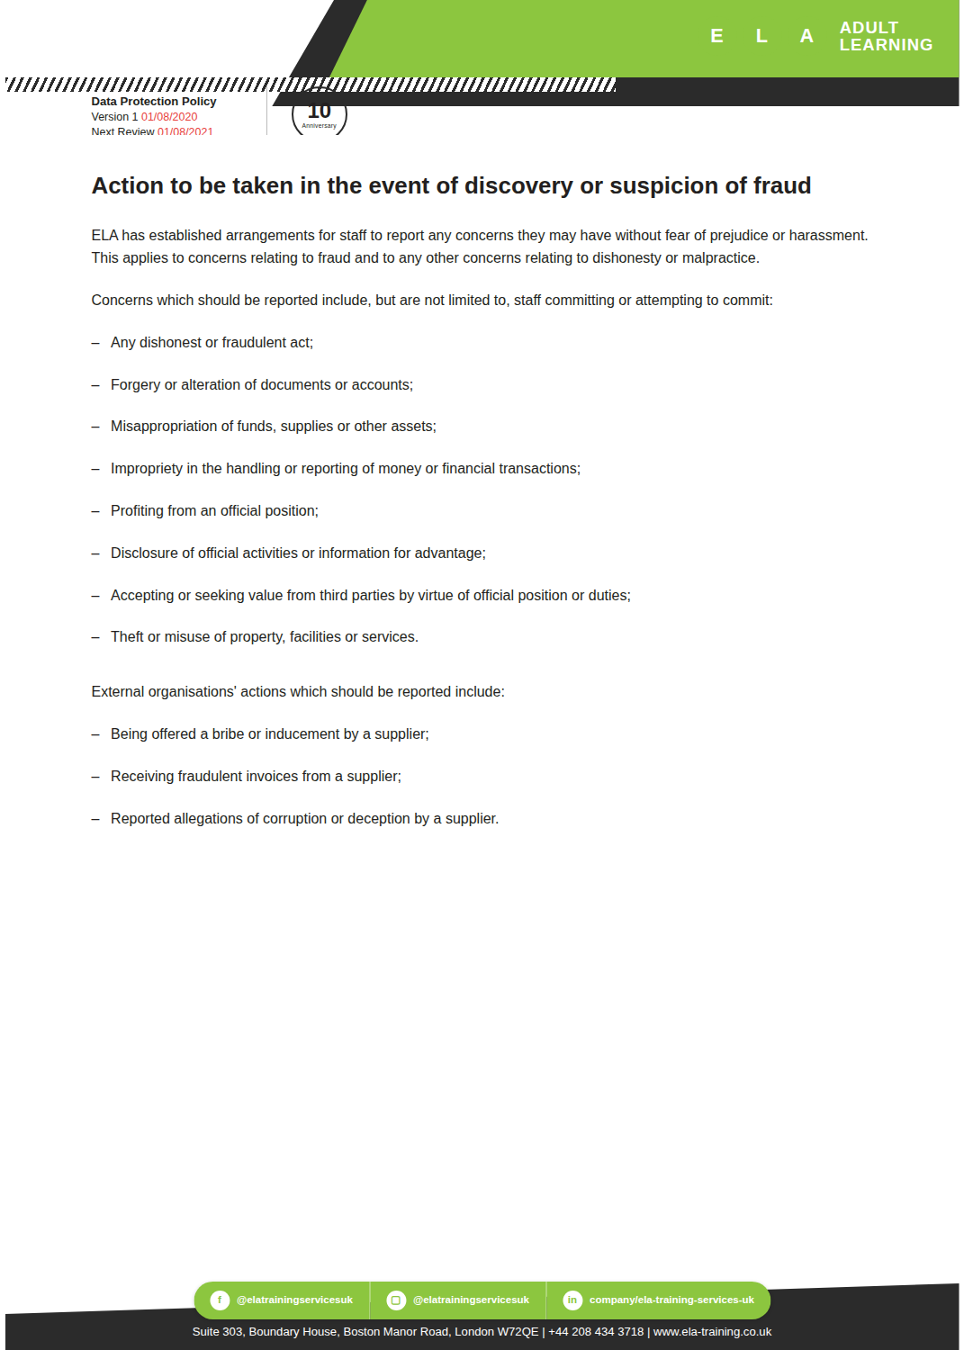ELA
ADULT LEARNING
Data Protection Policy Version 1 01/08/2020
Next Review 01/08/2021
10 Anniversary
Training Apprentices since 2013
Action to be taken in the event of discovery or suspicion of fraud
ELA has established arrangements for staff to report any concerns they may have without fear of prejudice or harassment. This applies to concerns relating to fraud and to any other concerns relating to dishonesty or malpractice.
Concerns which should be reported include, but are not limited to, staff committing or attempting to commit:
Any dishonest or fraudulent act;
Forgery or alteration of documents or accounts;
Misappropriation of funds, supplies or other assets;
Impropriety in the handling or reporting of money or financial transactions;
Profiting from an official position;
Disclosure of official activities or information for advantage;
Accepting or seeking value from third parties by virtue of official position or duties;
Theft or misuse of property, facilities or services.
External organisations' actions which should be reported include:
Being offered a bribe or inducement by a supplier;
Receiving fraudulent invoices from a supplier;
Reported allegations of corruption or deception by a supplier.
f@elatrainingservicesuk ▢@elatrainingservicesuk incompany/ela-training-services-uk
Suite 303, Boundary House, Boston Manor Road, London W72QE | +44 208 434 3718 | www.ela-training.co.uk